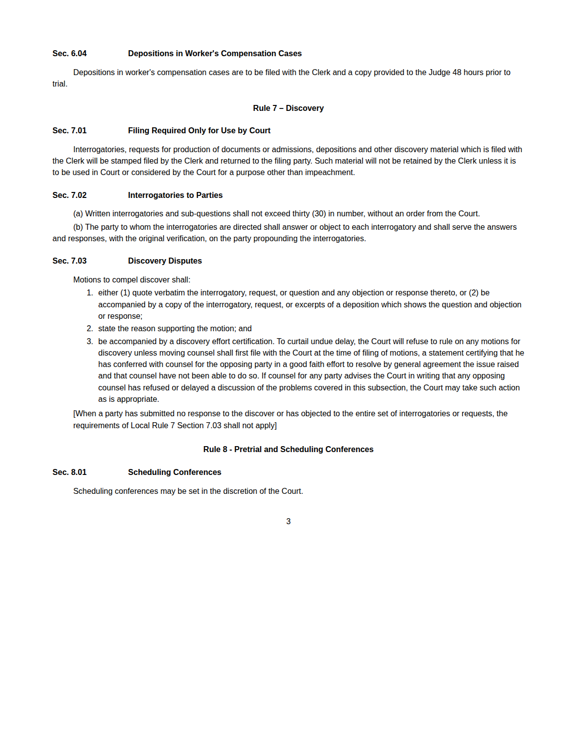Sec. 6.04 Depositions in Worker's Compensation Cases
Depositions in worker's compensation cases are to be filed with the Clerk and a copy provided to the Judge 48 hours prior to trial.
Rule 7 – Discovery
Sec. 7.01 Filing Required Only for Use by Court
Interrogatories, requests for production of documents or admissions, depositions and other discovery material which is filed with the Clerk will be stamped filed by the Clerk and returned to the filing party. Such material will not be retained by the Clerk unless it is to be used in Court or considered by the Court for a purpose other than impeachment.
Sec. 7.02 Interrogatories to Parties
(a) Written interrogatories and sub-questions shall not exceed thirty (30) in number, without an order from the Court.
(b) The party to whom the interrogatories are directed shall answer or object to each interrogatory and shall serve the answers and responses, with the original verification, on the party propounding the interrogatories.
Sec. 7.03 Discovery Disputes
Motions to compel discover shall:
either (1) quote verbatim the interrogatory, request, or question and any objection or response thereto, or (2) be accompanied by a copy of the interrogatory, request, or excerpts of a deposition which shows the question and objection or response;
state the reason supporting the motion; and
be accompanied by a discovery effort certification. To curtail undue delay, the Court will refuse to rule on any motions for discovery unless moving counsel shall first file with the Court at the time of filing of motions, a statement certifying that he has conferred with counsel for the opposing party in a good faith effort to resolve by general agreement the issue raised and that counsel have not been able to do so. If counsel for any party advises the Court in writing that any opposing counsel has refused or delayed a discussion of the problems covered in this subsection, the Court may take such action as is appropriate.
[When a party has submitted no response to the discover or has objected to the entire set of interrogatories or requests, the requirements of Local Rule 7 Section 7.03 shall not apply]
Rule 8 - Pretrial and Scheduling Conferences
Sec. 8.01 Scheduling Conferences
Scheduling conferences may be set in the discretion of the Court.
3